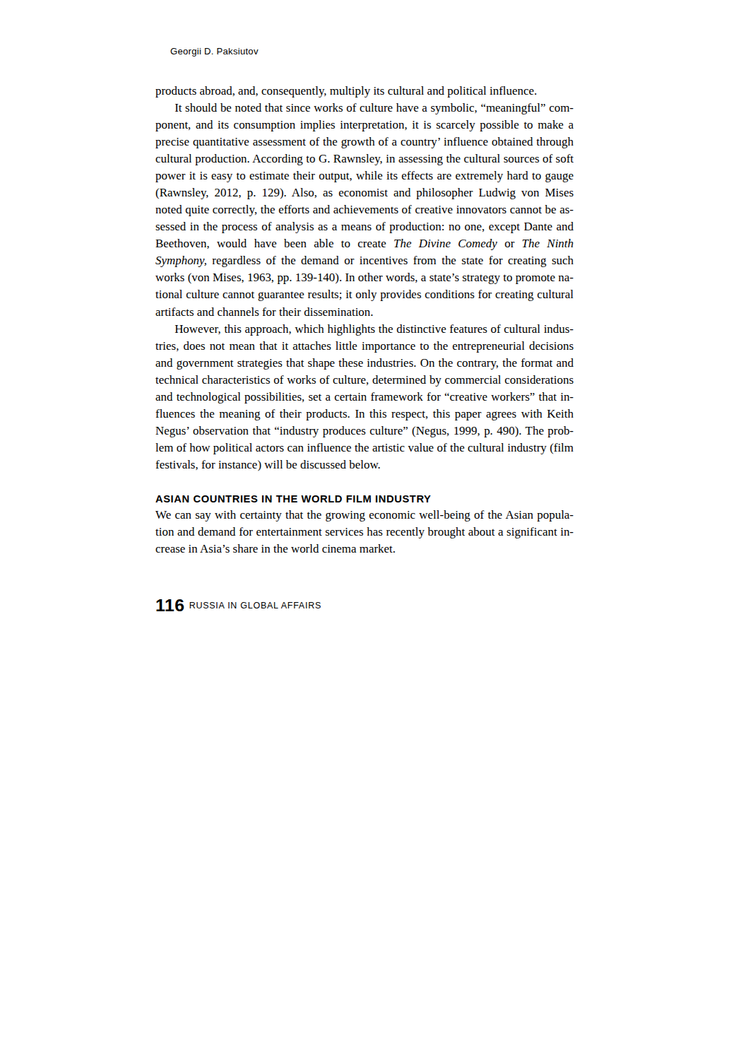Georgii D. Paksiutov
products abroad, and, consequently, multiply its cultural and political influence.
It should be noted that since works of culture have a symbolic, “meaningful” component, and its consumption implies interpretation, it is scarcely possible to make a precise quantitative assessment of the growth of a country’ influence obtained through cultural production. According to G. Rawnsley, in assessing the cultural sources of soft power it is easy to estimate their output, while its effects are extremely hard to gauge (Rawnsley, 2012, p. 129). Also, as economist and philosopher Ludwig von Mises noted quite correctly, the efforts and achievements of creative innovators cannot be assessed in the process of analysis as a means of production: no one, except Dante and Beethoven, would have been able to create The Divine Comedy or The Ninth Symphony, regardless of the demand or incentives from the state for creating such works (von Mises, 1963, pp. 139-140). In other words, a state’s strategy to promote national culture cannot guarantee results; it only provides conditions for creating cultural artifacts and channels for their dissemination.
However, this approach, which highlights the distinctive features of cultural industries, does not mean that it attaches little importance to the entrepreneurial decisions and government strategies that shape these industries. On the contrary, the format and technical characteristics of works of culture, determined by commercial considerations and technological possibilities, set a certain framework for “creative workers” that influences the meaning of their products. In this respect, this paper agrees with Keith Negus’ observation that “industry produces culture” (Negus, 1999, p. 490). The problem of how political actors can influence the artistic value of the cultural industry (film festivals, for instance) will be discussed below.
Asian Countries in the World Film Industry
We can say with certainty that the growing economic well-being of the Asian population and demand for entertainment services has recently brought about a significant increase in Asia’s share in the world cinema market.
116 Russia in Global Affairs